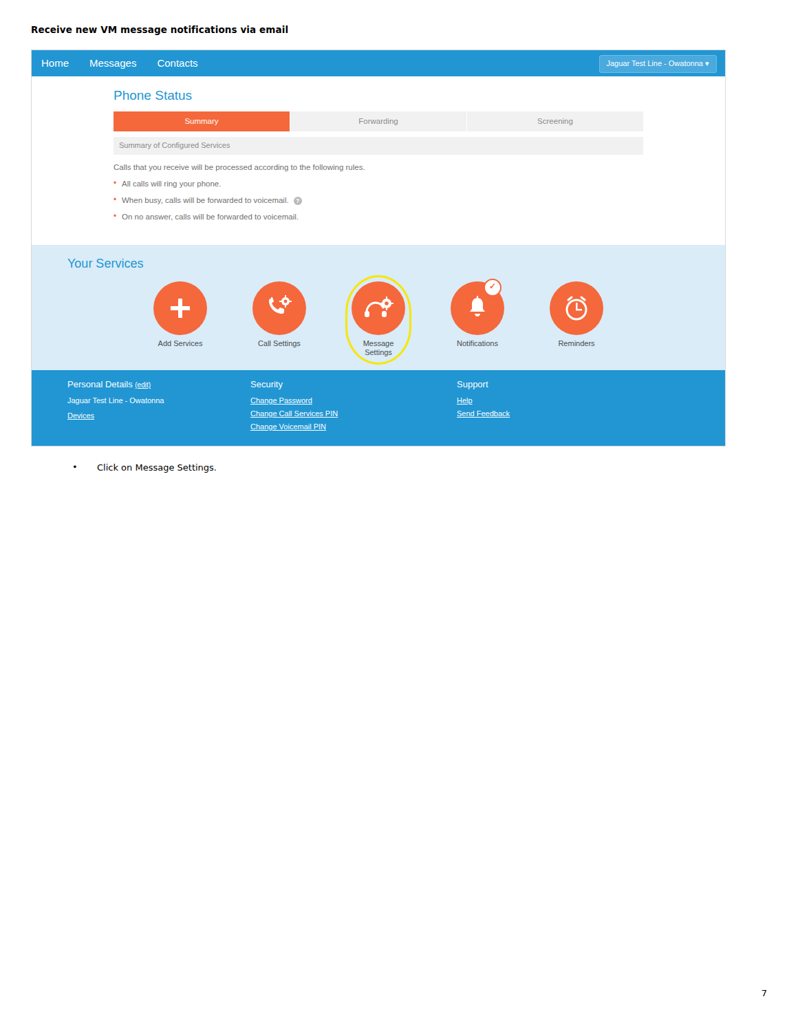Receive new VM message notifications via email
Home Messages Contacts
Jaguar Test Line - Owatonna ▾
Phone Status
Summary
Forwarding
Screening
Summary of Configured Services
Calls that you receive will be processed according to the following rules.
All calls will ring your phone.
When busy, calls will be forwarded to voicemail. ?
On no answer, calls will be forwarded to voicemail.
Your Services
Add Services
Call Settings
Message
Settings
✓
Notifications
Reminders
Personal Details (edit)
Jaguar Test Line - Owatonna
Devices
Security
Change Password Change Call Services PIN Change Voicemail PIN
Support
Help Send Feedback
• Click on Message Settings.
7